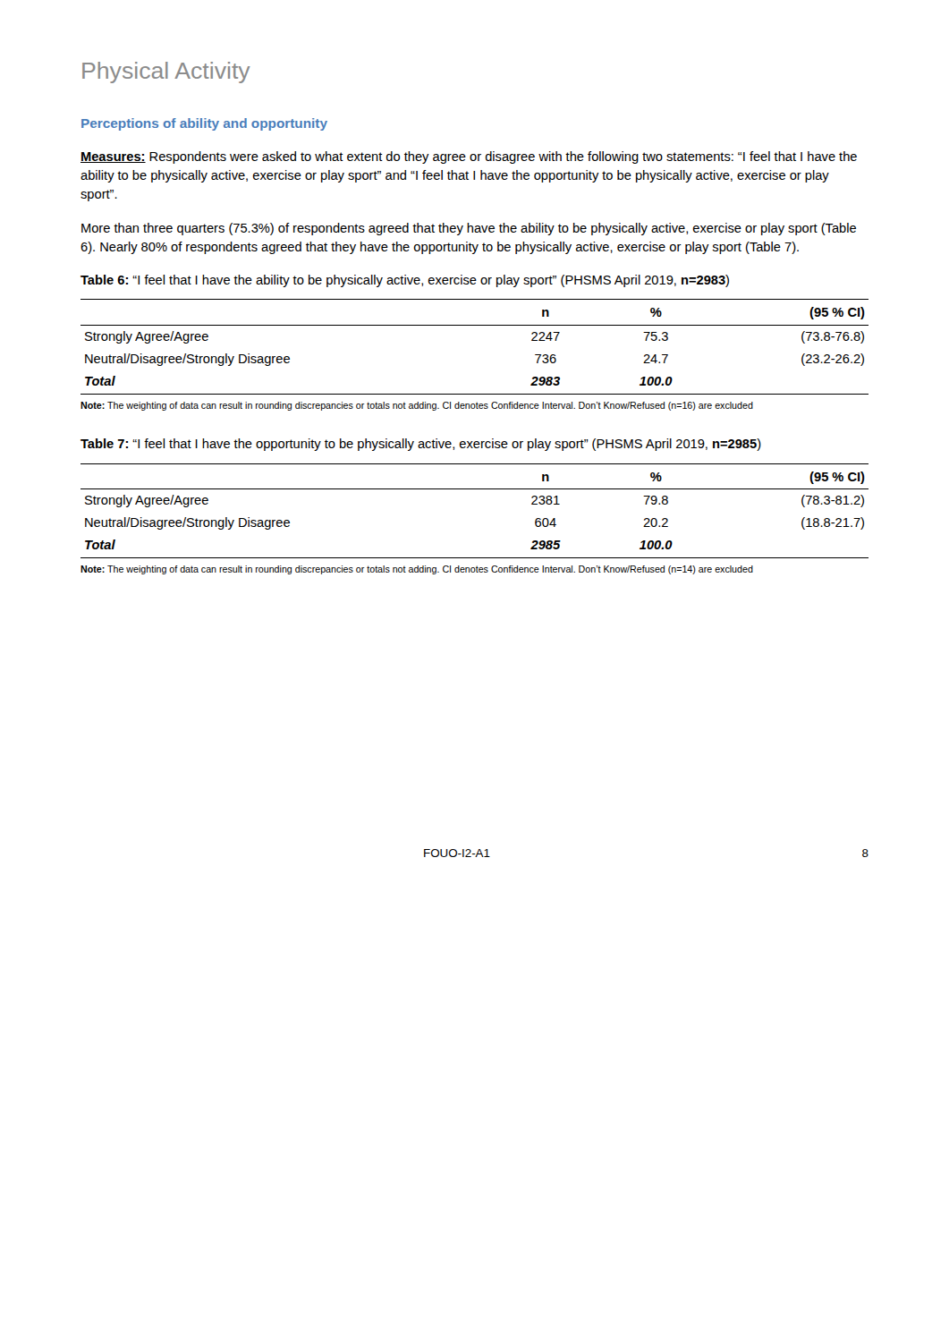Physical Activity
Perceptions of ability and opportunity
Measures: Respondents were asked to what extent do they agree or disagree with the following two statements: “I feel that I have the ability to be physically active, exercise or play sport” and “I feel that I have the opportunity to be physically active, exercise or play sport”.
More than three quarters (75.3%) of respondents agreed that they have the ability to be physically active, exercise or play sport (Table 6). Nearly 80% of respondents agreed that they have the opportunity to be physically active, exercise or play sport (Table 7).
Table 6: “I feel that I have the ability to be physically active, exercise or play sport” (PHSMS April 2019, n=2983)
| | n | % | (95 % CI) |
| --- | --- | --- | --- |
| Strongly Agree/Agree | 2247 | 75.3 | (73.8-76.8) |
| Neutral/Disagree/Strongly Disagree | 736 | 24.7 | (23.2-26.2) |
| Total | 2983 | 100.0 | |
Note: The weighting of data can result in rounding discrepancies or totals not adding. CI denotes Confidence Interval. Don’t Know/Refused (n=16) are excluded
Table 7: “I feel that I have the opportunity to be physically active, exercise or play sport” (PHSMS April 2019, n=2985)
| | n | % | (95 % CI) |
| --- | --- | --- | --- |
| Strongly Agree/Agree | 2381 | 79.8 | (78.3-81.2) |
| Neutral/Disagree/Strongly Disagree | 604 | 20.2 | (18.8-21.7) |
| Total | 2985 | 100.0 | |
Note: The weighting of data can result in rounding discrepancies or totals not adding. CI denotes Confidence Interval. Don’t Know/Refused (n=14) are excluded
FOUO-I2-A1
8